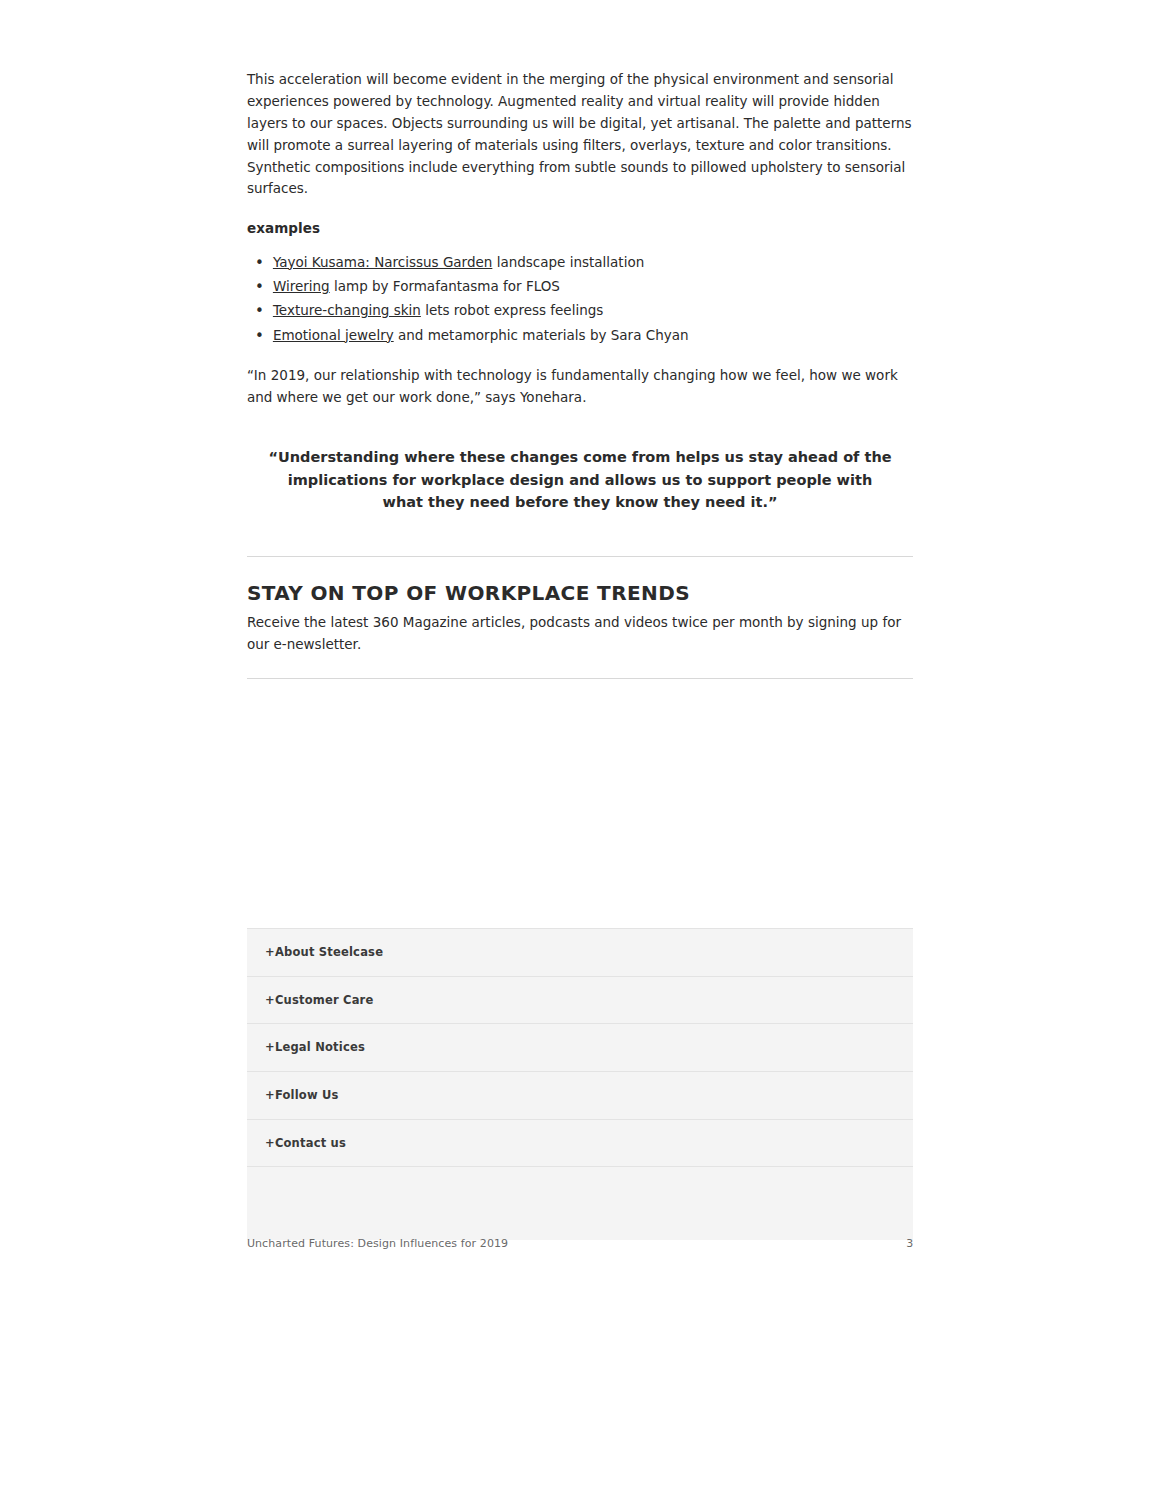This acceleration will become evident in the merging of the physical environment and sensorial experiences powered by technology. Augmented reality and virtual reality will provide hidden layers to our spaces. Objects surrounding us will be digital, yet artisanal. The palette and patterns will promote a surreal layering of materials using filters, overlays, texture and color transitions. Synthetic compositions include everything from subtle sounds to pillowed upholstery to sensorial surfaces.
examples
Yayoi Kusama: Narcissus Garden landscape installation
Wirering lamp by Formafantasma for FLOS
Texture-changing skin lets robot express feelings
Emotional jewelry and metamorphic materials by Sara Chyan
“In 2019, our relationship with technology is fundamentally changing how we feel, how we work and where we get our work done,” says Yonehara.
“Understanding where these changes come from helps us stay ahead of the implications for workplace design and allows us to support people with what they need before they know they need it.”
Stay on top of workplace trends
Receive the latest 360 Magazine articles, podcasts and videos twice per month by signing up for our e-newsletter.
+About Steelcase
+Customer Care
+Legal Notices
+Follow Us
+Contact us
Uncharted Futures: Design Influences for 2019
3